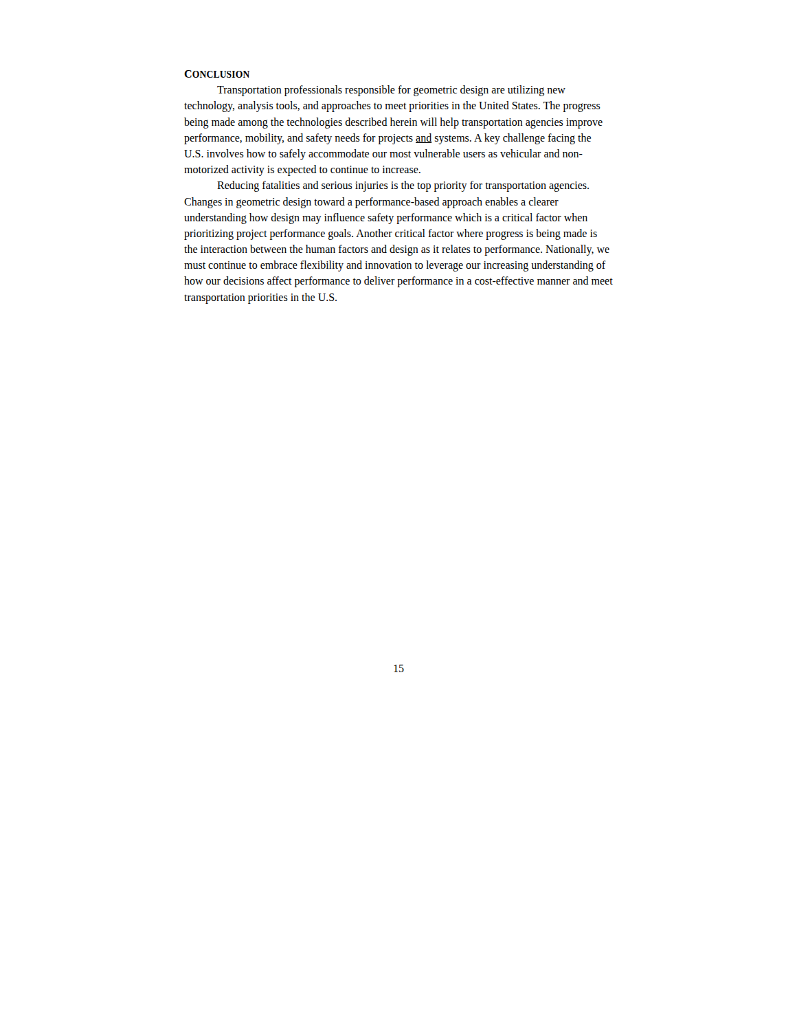CONCLUSION
Transportation professionals responsible for geometric design are utilizing new technology, analysis tools, and approaches to meet priorities in the United States. The progress being made among the technologies described herein will help transportation agencies improve performance, mobility, and safety needs for projects and systems. A key challenge facing the U.S. involves how to safely accommodate our most vulnerable users as vehicular and non-motorized activity is expected to continue to increase.
Reducing fatalities and serious injuries is the top priority for transportation agencies. Changes in geometric design toward a performance-based approach enables a clearer understanding how design may influence safety performance which is a critical factor when prioritizing project performance goals. Another critical factor where progress is being made is the interaction between the human factors and design as it relates to performance. Nationally, we must continue to embrace flexibility and innovation to leverage our increasing understanding of how our decisions affect performance to deliver performance in a cost-effective manner and meet transportation priorities in the U.S.
15